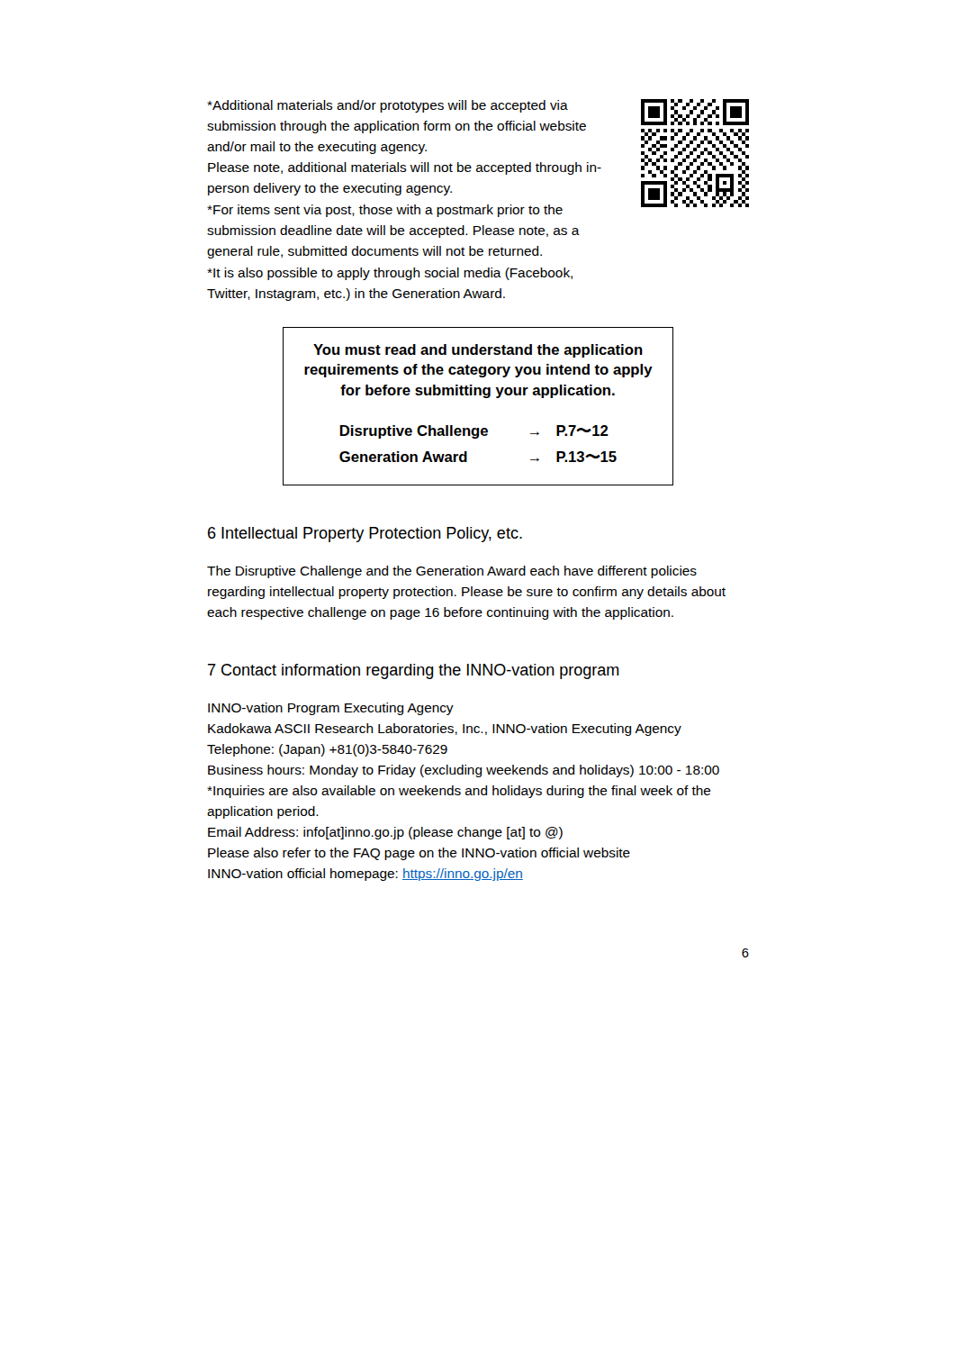*Additional materials and/or prototypes will be accepted via submission through the application form on the official website and/or mail to the executing agency.
Please note, additional materials will not be accepted through in-person delivery to the executing agency.
*For items sent via post, those with a postmark prior to the submission deadline date will be accepted. Please note, as a general rule, submitted documents will not be returned.
*It is also possible to apply through social media (Facebook, Twitter, Instagram, etc.) in the Generation Award.
You must read and understand the application requirements of the category you intend to apply for before submitting your application.
| Disruptive Challenge | → | P.7〜12 |
| Generation Award | → | P.13〜15 |
6 Intellectual Property Protection Policy, etc.
The Disruptive Challenge and the Generation Award each have different policies regarding intellectual property protection. Please be sure to confirm any details about each respective challenge on page 16 before continuing with the application.
7 Contact information regarding the INNO-vation program
INNO-vation Program Executing Agency
Kadokawa ASCII Research Laboratories, Inc., INNO-vation Executing Agency
Telephone: (Japan) +81(0)3-5840-7629
Business hours: Monday to Friday (excluding weekends and holidays) 10:00 - 18:00
*Inquiries are also available on weekends and holidays during the final week of the application period.
Email Address: info[at]inno.go.jp (please change [at] to @)
Please also refer to the FAQ page on the INNO-vation official website
INNO-vation official homepage: https://inno.go.jp/en
6